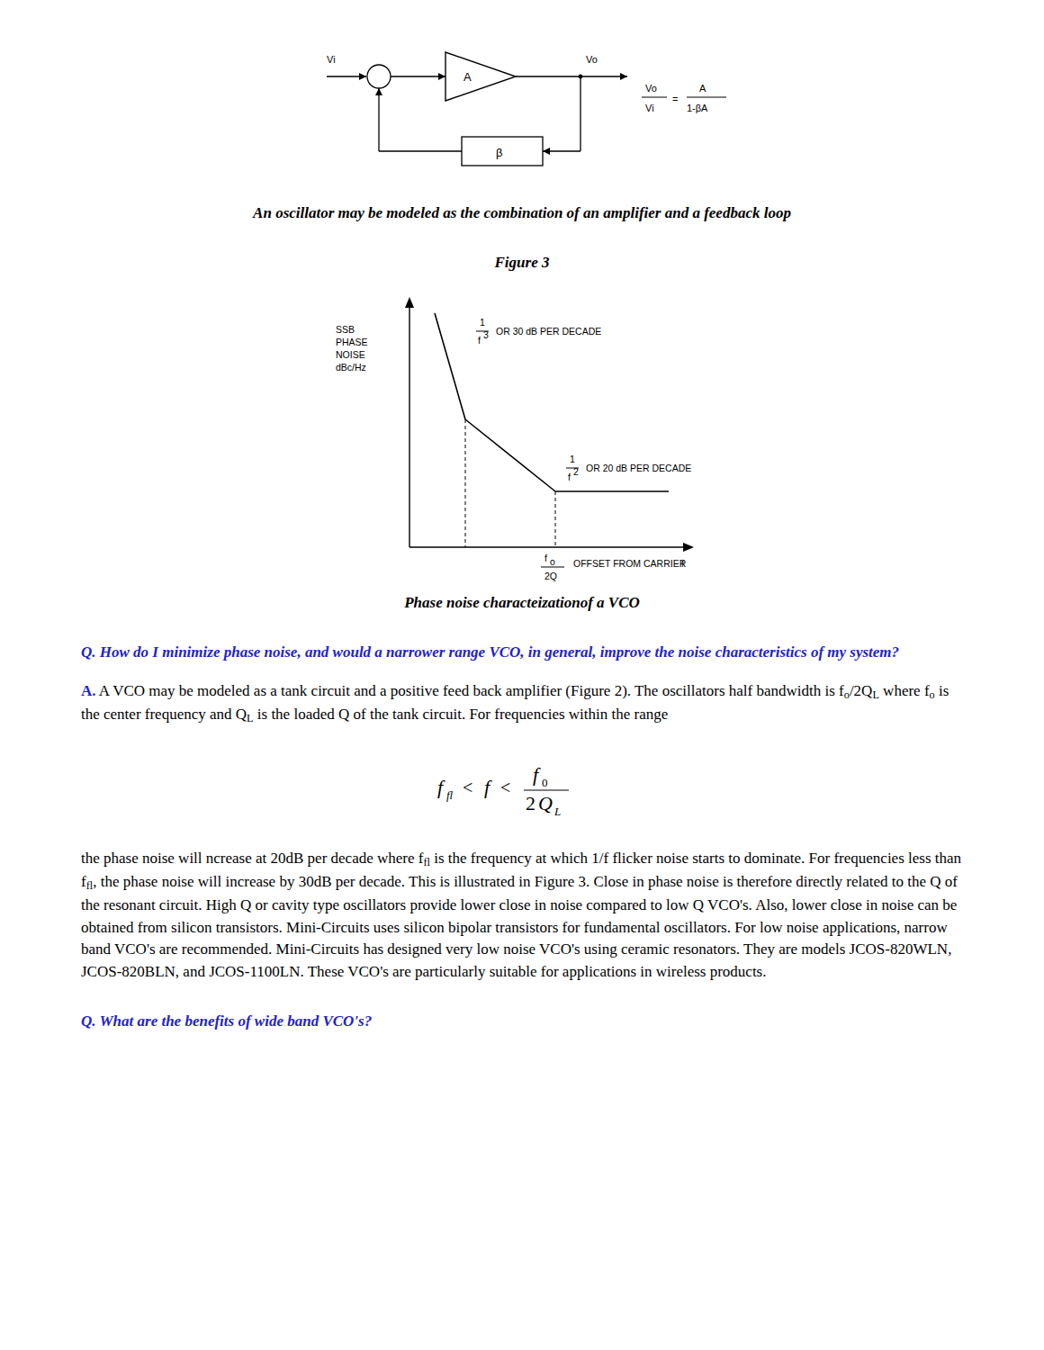Vi A Vo β Vo Vi = A 1-βA
An oscillator may be modeled as the combination of an amplifier and a feedback loop
Figure 3
SSB PHASE NOISE dBc/Hz 1 f 3 OR 30 dB PER DECADE 1 f 2 OR 20 dB PER DECADE f o 2Q OFFSET FROM CARRIER f
Phase noise characteizationof a VCO
Q. How do I minimize phase noise, and would a narrower range VCO, in general, improve the noise characteristics of my system?
A. A VCO may be modeled as a tank circuit and a positive feed back amplifier (Figure 2). The oscillators half bandwidth is fo/2QL where fo is the center frequency and QL is the loaded Q of the tank circuit. For frequencies within the range
f fl < f < f 0 2 Q L
the phase noise will ncrease at 20dB per decade where ffl is the frequency at which 1/f flicker noise starts to dominate. For frequencies less than ffl, the phase noise will increase by 30dB per decade. This is illustrated in Figure 3. Close in phase noise is therefore directly related to the Q of the resonant circuit. High Q or cavity type oscillators provide lower close in noise compared to low Q VCO's. Also, lower close in noise can be obtained from silicon transistors. Mini-Circuits uses silicon bipolar transistors for fundamental oscillators. For low noise applications, narrow band VCO's are recommended. Mini-Circuits has designed very low noise VCO's using ceramic resonators. They are models JCOS-820WLN, JCOS-820BLN, and JCOS-1100LN. These VCO's are particularly suitable for applications in wireless products.
Q. What are the benefits of wide band VCO's?